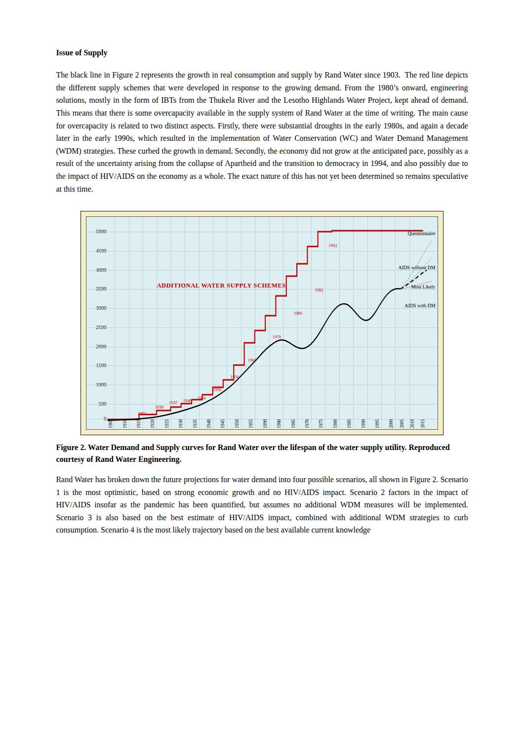Issue of Supply
The black line in Figure 2 represents the growth in real consumption and supply by Rand Water since 1903. The red line depicts the different supply schemes that were developed in response to the growing demand. From the 1980’s onward, engineering solutions, mostly in the form of IBTs from the Thukela River and the Lesotho Highlands Water Project, kept ahead of demand. This means that there is some overcapacity available in the supply system of Rand Water at the time of writing. The main cause for overcapacity is related to two distinct aspects. Firstly, there were substantial droughts in the early 1980s, and again a decade later in the early 1990s, which resulted in the implementation of Water Conservation (WC) and Water Demand Management (WDM) strategies. These curbed the growth in demand. Secondly, the economy did not grow at the anticipated pace, possibly as a result of the uncertainty arising from the collapse of Apartheid and the transition to democracy in 1994, and also possibly due to the impact of HIV/AIDS on the economy as a whole. The exact nature of this has not yet been determined so remains speculative at this time.
Ml/d
5000 4500 4000 3500 3000 2500 2000 1500 1000 500 0
ADDITIONAL WATER SUPPLY SCHEMES 1903 1930 1937 1946 1949 1950 1956 1965 1970 1980 1982 1992 Questionnaire AIDS without DM Most Likely AIDS with DM
1905 1910 1915 1920 1925 1930 1935 1940 1945 1950 1955 1990 1960 1965 1970 1975 1980 1985 1990 1995 2000 2005 2010 2015
Figure 2. Water Demand and Supply curves for Rand Water over the lifespan of the water supply utility. Reproduced courtesy of Rand Water Engineering.
Rand Water has broken down the future projections for water demand into four possible scenarios, all shown in Figure 2. Scenario 1 is the most optimistic, based on strong economic growth and no HIV/AIDS impact. Scenario 2 factors in the impact of HIV/AIDS insofar as the pandemic has been quantified, but assumes no additional WDM measures will be implemented. Scenario 3 is also based on the best estimate of HIV/AIDS impact, combined with additional WDM strategies to curb consumption. Scenario 4 is the most likely trajectory based on the best available current knowledge